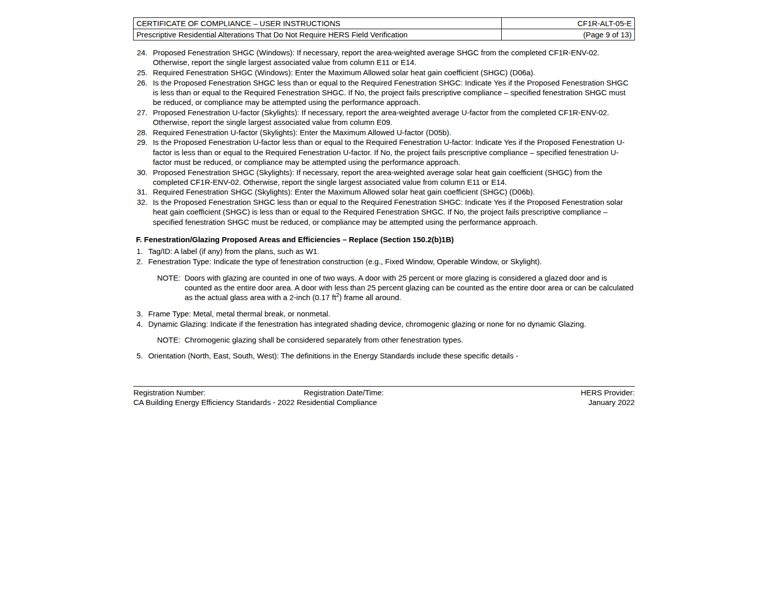| CERTIFICATE OF COMPLIANCE – USER INSTRUCTIONS | CF1R-ALT-05-E |
| Prescriptive Residential Alterations That Do Not Require HERS Field Verification | (Page 9 of 13) |
24. Proposed Fenestration SHGC (Windows): If necessary, report the area-weighted average SHGC from the completed CF1R-ENV-02. Otherwise, report the single largest associated value from column E11 or E14.
25. Required Fenestration SHGC (Windows): Enter the Maximum Allowed solar heat gain coefficient (SHGC) (D06a).
26. Is the Proposed Fenestration SHGC less than or equal to the Required Fenestration SHGC: Indicate Yes if the Proposed Fenestration SHGC is less than or equal to the Required Fenestration SHGC. If No, the project fails prescriptive compliance – specified fenestration SHGC must be reduced, or compliance may be attempted using the performance approach.
27. Proposed Fenestration U-factor (Skylights): If necessary, report the area-weighted average U-factor from the completed CF1R-ENV-02. Otherwise, report the single largest associated value from column E09.
28. Required Fenestration U-factor (Skylights): Enter the Maximum Allowed U-factor (D05b).
29. Is the Proposed Fenestration U-factor less than or equal to the Required Fenestration U-factor: Indicate Yes if the Proposed Fenestration U-factor is less than or equal to the Required Fenestration U-factor. If No, the project fails prescriptive compliance – specified fenestration U-factor must be reduced, or compliance may be attempted using the performance approach.
30. Proposed Fenestration SHGC (Skylights): If necessary, report the area-weighted average solar heat gain coefficient (SHGC) from the completed CF1R-ENV-02. Otherwise, report the single largest associated value from column E11 or E14.
31. Required Fenestration SHGC (Skylights): Enter the Maximum Allowed solar heat gain coefficient (SHGC) (D06b).
32. Is the Proposed Fenestration SHGC less than or equal to the Required Fenestration SHGC: Indicate Yes if the Proposed Fenestration solar heat gain coefficient (SHGC) is less than or equal to the Required Fenestration SHGC. If No, the project fails prescriptive compliance – specified fenestration SHGC must be reduced, or compliance may be attempted using the performance approach.
F. Fenestration/Glazing Proposed Areas and Efficiencies – Replace (Section 150.2(b)1B)
1. Tag/ID: A label (if any) from the plans, such as W1.
2. Fenestration Type: Indicate the type of fenestration construction (e.g., Fixed Window, Operable Window, or Skylight).
NOTE:
Doors with glazing are counted in one of two ways. A door with 25 percent or more glazing is considered a glazed door and is counted as the entire door area. A door with less than 25 percent glazing can be counted as the entire door area or can be calculated as the actual glass area with a 2-inch (0.17 ft2) frame all around.
3. Frame Type: Metal, metal thermal break, or nonmetal.
4. Dynamic Glazing: Indicate if the fenestration has integrated shading device, chromogenic glazing or none for no dynamic Glazing.
NOTE:
Chromogenic glazing shall be considered separately from other fenestration types.
5. Orientation (North, East, South, West): The definitions in the Energy Standards include these specific details -
Registration Number:
Registration Date/Time:
HERS Provider:
CA Building Energy Efficiency Standards - 2022 Residential Compliance
January 2022